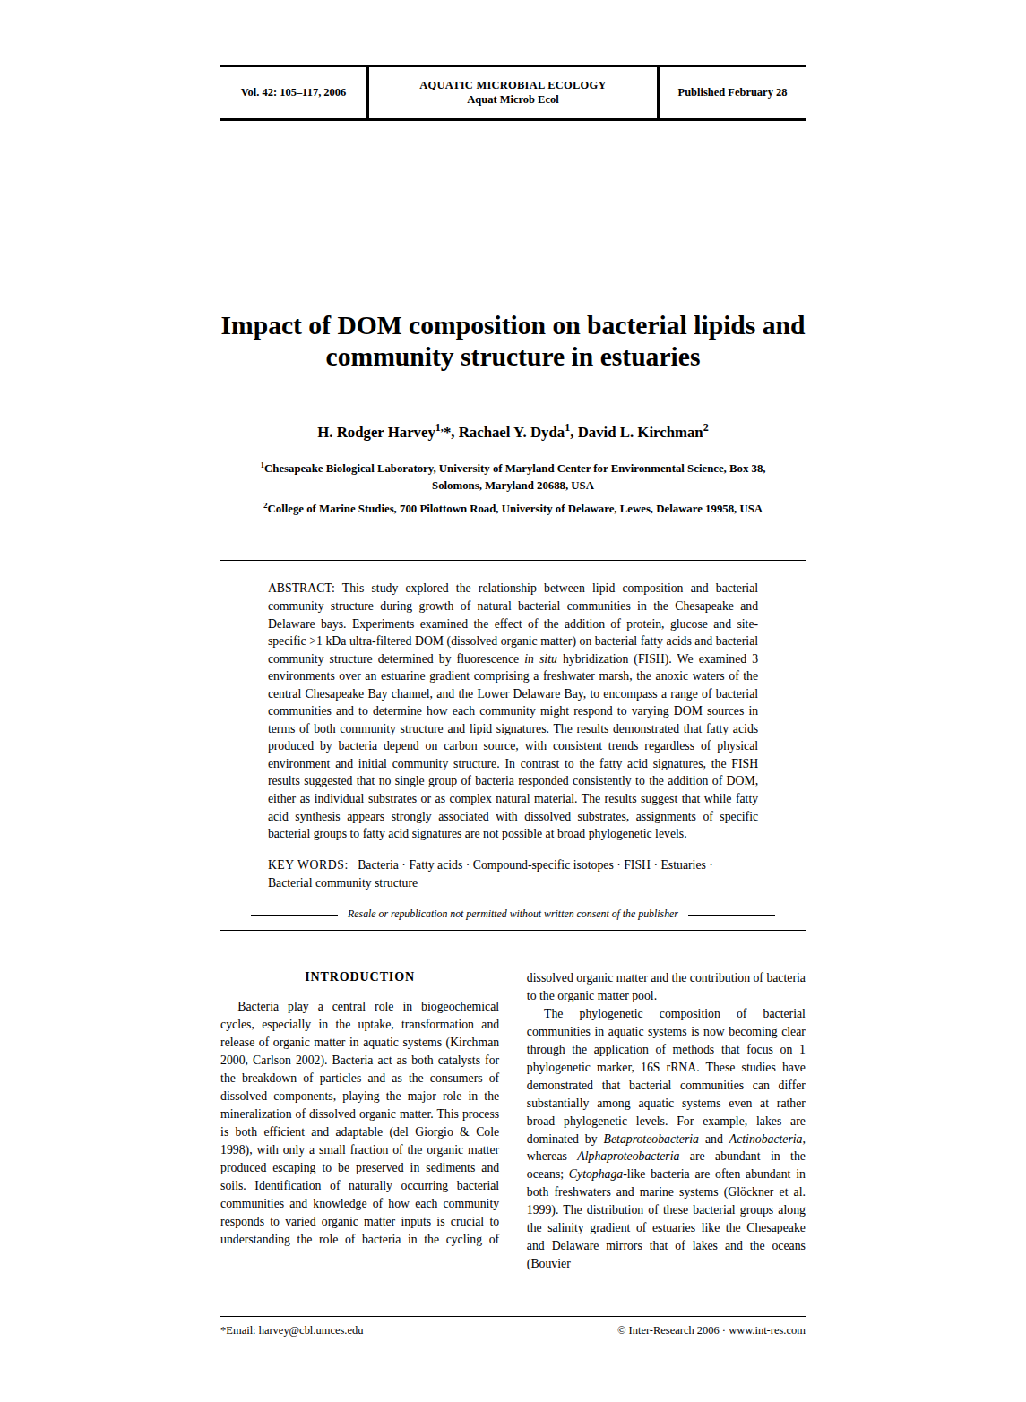Vol. 42: 105–117, 2006
AQUATIC MICROBIAL ECOLOGY
Aquat Microb Ecol
Published February 28
Impact of DOM composition on bacterial lipids and community structure in estuaries
H. Rodger Harvey1,*, Rachael Y. Dyda1, David L. Kirchman2
1Chesapeake Biological Laboratory, University of Maryland Center for Environmental Science, Box 38, Solomons, Maryland 20688, USA
2College of Marine Studies, 700 Pilottown Road, University of Delaware, Lewes, Delaware 19958, USA
ABSTRACT: This study explored the relationship between lipid composition and bacterial community structure during growth of natural bacterial communities in the Chesapeake and Delaware bays. Experiments examined the effect of the addition of protein, glucose and site-specific >1 kDa ultra-filtered DOM (dissolved organic matter) on bacterial fatty acids and bacterial community structure determined by fluorescence in situ hybridization (FISH). We examined 3 environments over an estuarine gradient comprising a freshwater marsh, the anoxic waters of the central Chesapeake Bay channel, and the Lower Delaware Bay, to encompass a range of bacterial communities and to determine how each community might respond to varying DOM sources in terms of both community structure and lipid signatures. The results demonstrated that fatty acids produced by bacteria depend on carbon source, with consistent trends regardless of physical environment and initial community structure. In contrast to the fatty acid signatures, the FISH results suggested that no single group of bacteria responded consistently to the addition of DOM, either as individual substrates or as complex natural material. The results suggest that while fatty acid synthesis appears strongly associated with dissolved substrates, assignments of specific bacterial groups to fatty acid signatures are not possible at broad phylogenetic levels.
KEY WORDS: Bacteria · Fatty acids · Compound-specific isotopes · FISH · Estuaries · Bacterial community structure
Resale or republication not permitted without written consent of the publisher
INTRODUCTION
Bacteria play a central role in biogeochemical cycles, especially in the uptake, transformation and release of organic matter in aquatic systems (Kirchman 2000, Carlson 2002). Bacteria act as both catalysts for the breakdown of particles and as the consumers of dissolved components, playing the major role in the mineralization of dissolved organic matter. This process is both efficient and adaptable (del Giorgio & Cole 1998), with only a small fraction of the organic matter produced escaping to be preserved in sediments and soils. Identification of naturally occurring bacterial communities and knowledge of how each community responds to varied organic matter inputs is crucial to understanding the role of bacteria in the cycling of dissolved organic matter and the contribution of bacteria to the organic matter pool.
The phylogenetic composition of bacterial communities in aquatic systems is now becoming clear through the application of methods that focus on 1 phylogenetic marker, 16S rRNA. These studies have demonstrated that bacterial communities can differ substantially among aquatic systems even at rather broad phylogenetic levels. For example, lakes are dominated by Betaproteobacteria and Actinobacteria, whereas Alphaproteobacteria are abundant in the oceans; Cytophaga-like bacteria are often abundant in both freshwaters and marine systems (Glöckner et al. 1999). The distribution of these bacterial groups along the salinity gradient of estuaries like the Chesapeake and Delaware mirrors that of lakes and the oceans (Bouvier
*Email: harvey@cbl.umces.edu
© Inter-Research 2006 · www.int-res.com